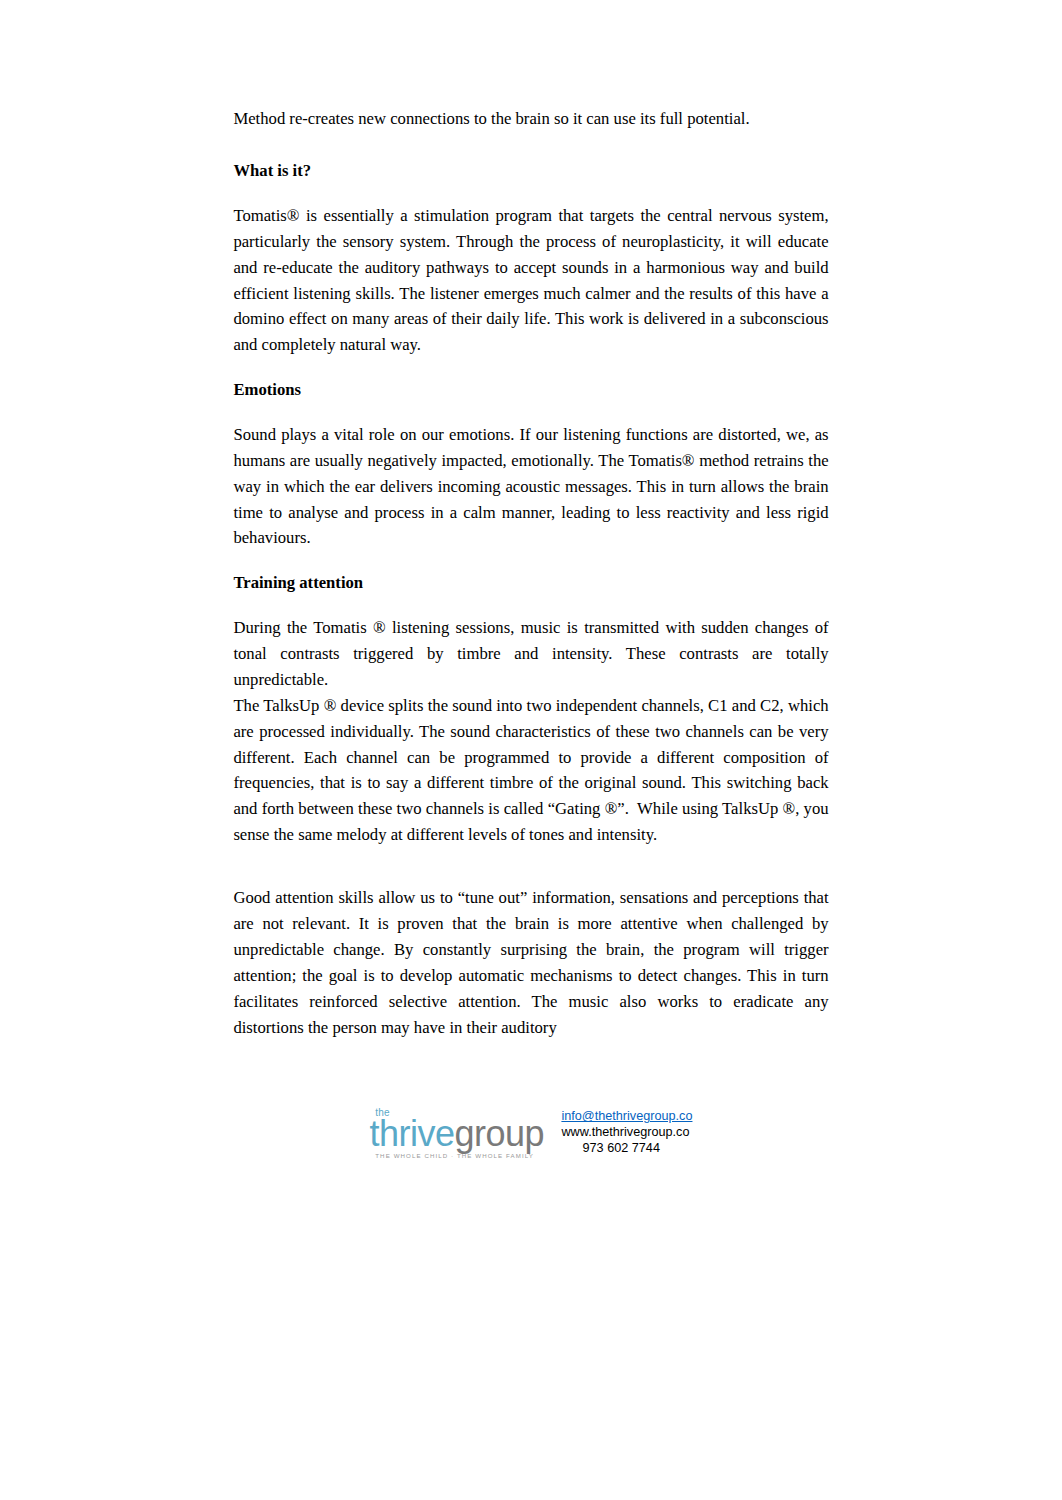Method re-creates new connections to the brain so it can use its full potential.
What is it?
Tomatis® is essentially a stimulation program that targets the central nervous system, particularly the sensory system. Through the process of neuroplasticity, it will educate and re-educate the auditory pathways to accept sounds in a harmonious way and build efficient listening skills. The listener emerges much calmer and the results of this have a domino effect on many areas of their daily life. This work is delivered in a subconscious and completely natural way.
Emotions
Sound plays a vital role on our emotions. If our listening functions are distorted, we, as humans are usually negatively impacted, emotionally. The Tomatis® method retrains the way in which the ear delivers incoming acoustic messages. This in turn allows the brain time to analyse and process in a calm manner, leading to less reactivity and less rigid behaviours.
Training attention
During the Tomatis ® listening sessions, music is transmitted with sudden changes of tonal contrasts triggered by timbre and intensity. These contrasts are totally unpredictable.
The TalksUp ® device splits the sound into two independent channels, C1 and C2, which are processed individually. The sound characteristics of these two channels can be very different. Each channel can be programmed to provide a different composition of frequencies, that is to say a different timbre of the original sound. This switching back and forth between these two channels is called “Gating ®”. While using TalksUp ®, you sense the same melody at different levels of tones and intensity.
Good attention skills allow us to “tune out” information, sensations and perceptions that are not relevant. It is proven that the brain is more attentive when challenged by unpredictable change. By constantly surprising the brain, the program will trigger attention; the goal is to develop automatic mechanisms to detect changes. This in turn facilitates reinforced selective attention. The music also works to eradicate any distortions the person may have in their auditory
the thrive group THE WHOLE CHILD · THE WHOLE FAMILY
info@thethrivegroup.co
www.thethrivegroup.co
973 602 7744